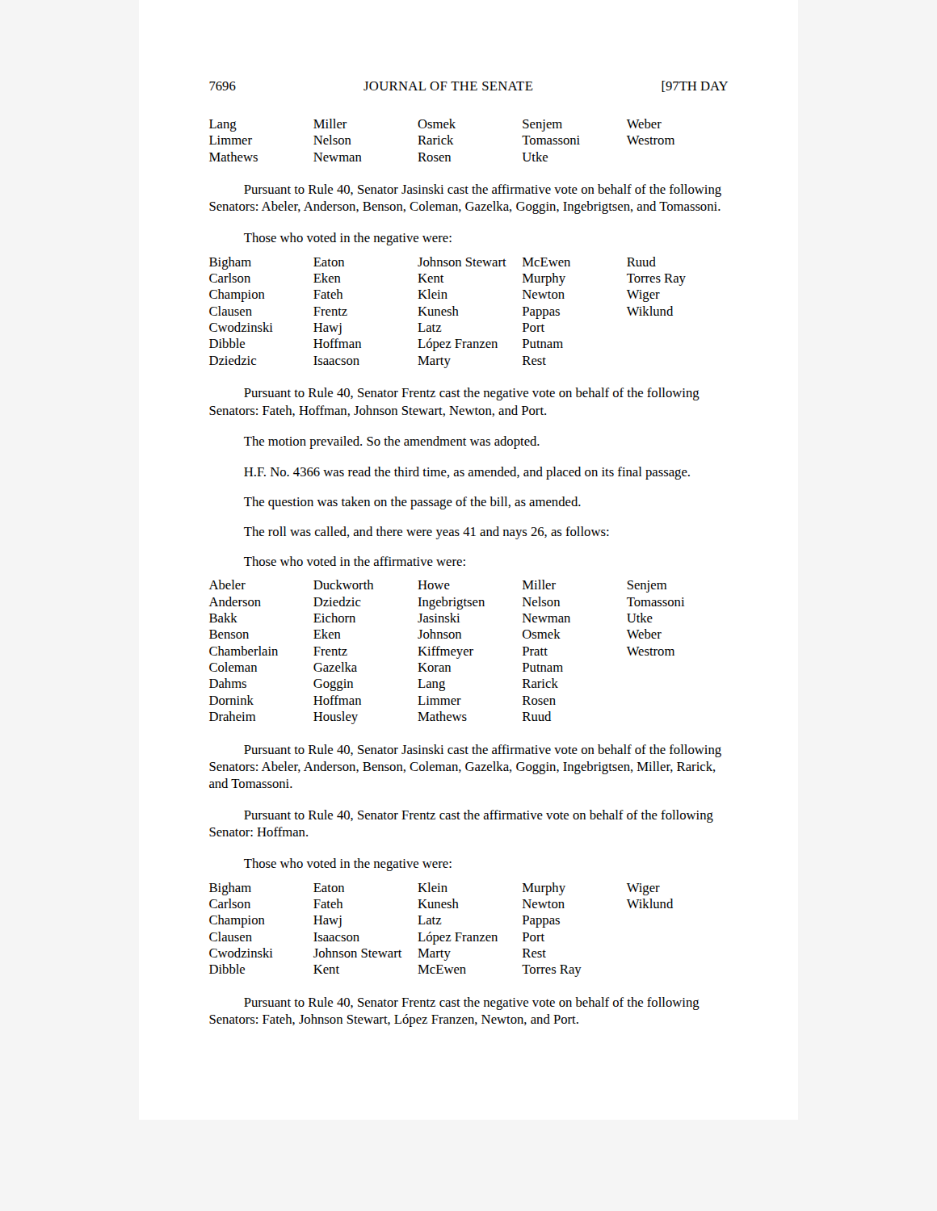7696
JOURNAL OF THE SENATE
[97TH DAY
Lang Miller Osmek Senjem Weber Limmer Nelson Rarick Tomassoni Westrom Mathews Newman Rosen Utke
Pursuant to Rule 40, Senator Jasinski cast the affirmative vote on behalf of the following Senators: Abeler, Anderson, Benson, Coleman, Gazelka, Goggin, Ingebrigtsen, and Tomassoni.
Those who voted in the negative were:
Bigham Eaton Johnson Stewart McEwen Ruud Carlson Eken Kent Murphy Torres Ray Champion Fateh Klein Newton Wiger Clausen Frentz Kunesh Pappas Wiklund Cwodzinski Hawj Latz Port Dibble Hoffman López Franzen Putnam Dziedzic Isaacson Marty Rest
Pursuant to Rule 40, Senator Frentz cast the negative vote on behalf of the following Senators: Fateh, Hoffman, Johnson Stewart, Newton, and Port.
The motion prevailed. So the amendment was adopted.
H.F. No. 4366 was read the third time, as amended, and placed on its final passage.
The question was taken on the passage of the bill, as amended.
The roll was called, and there were yeas 41 and nays 26, as follows:
Those who voted in the affirmative were:
Abeler Duckworth Howe Miller Senjem Anderson Dziedzic Ingebrigtsen Nelson Tomassoni Bakk Eichorn Jasinski Newman Utke Benson Eken Johnson Osmek Weber Chamberlain Frentz Kiffmeyer Pratt Westrom Coleman Gazelka Koran Putnam Dahms Goggin Lang Rarick Dornink Hoffman Limmer Rosen Draheim Housley Mathews Ruud
Pursuant to Rule 40, Senator Jasinski cast the affirmative vote on behalf of the following Senators: Abeler, Anderson, Benson, Coleman, Gazelka, Goggin, Ingebrigtsen, Miller, Rarick, and Tomassoni.
Pursuant to Rule 40, Senator Frentz cast the affirmative vote on behalf of the following Senator: Hoffman.
Those who voted in the negative were:
Bigham Eaton Klein Murphy Wiger Carlson Fateh Kunesh Newton Wiklund Champion Hawj Latz Pappas Clausen Isaacson López Franzen Port Cwodzinski Johnson Stewart Marty Rest Dibble Kent McEwen Torres Ray
Pursuant to Rule 40, Senator Frentz cast the negative vote on behalf of the following Senators: Fateh, Johnson Stewart, López Franzen, Newton, and Port.